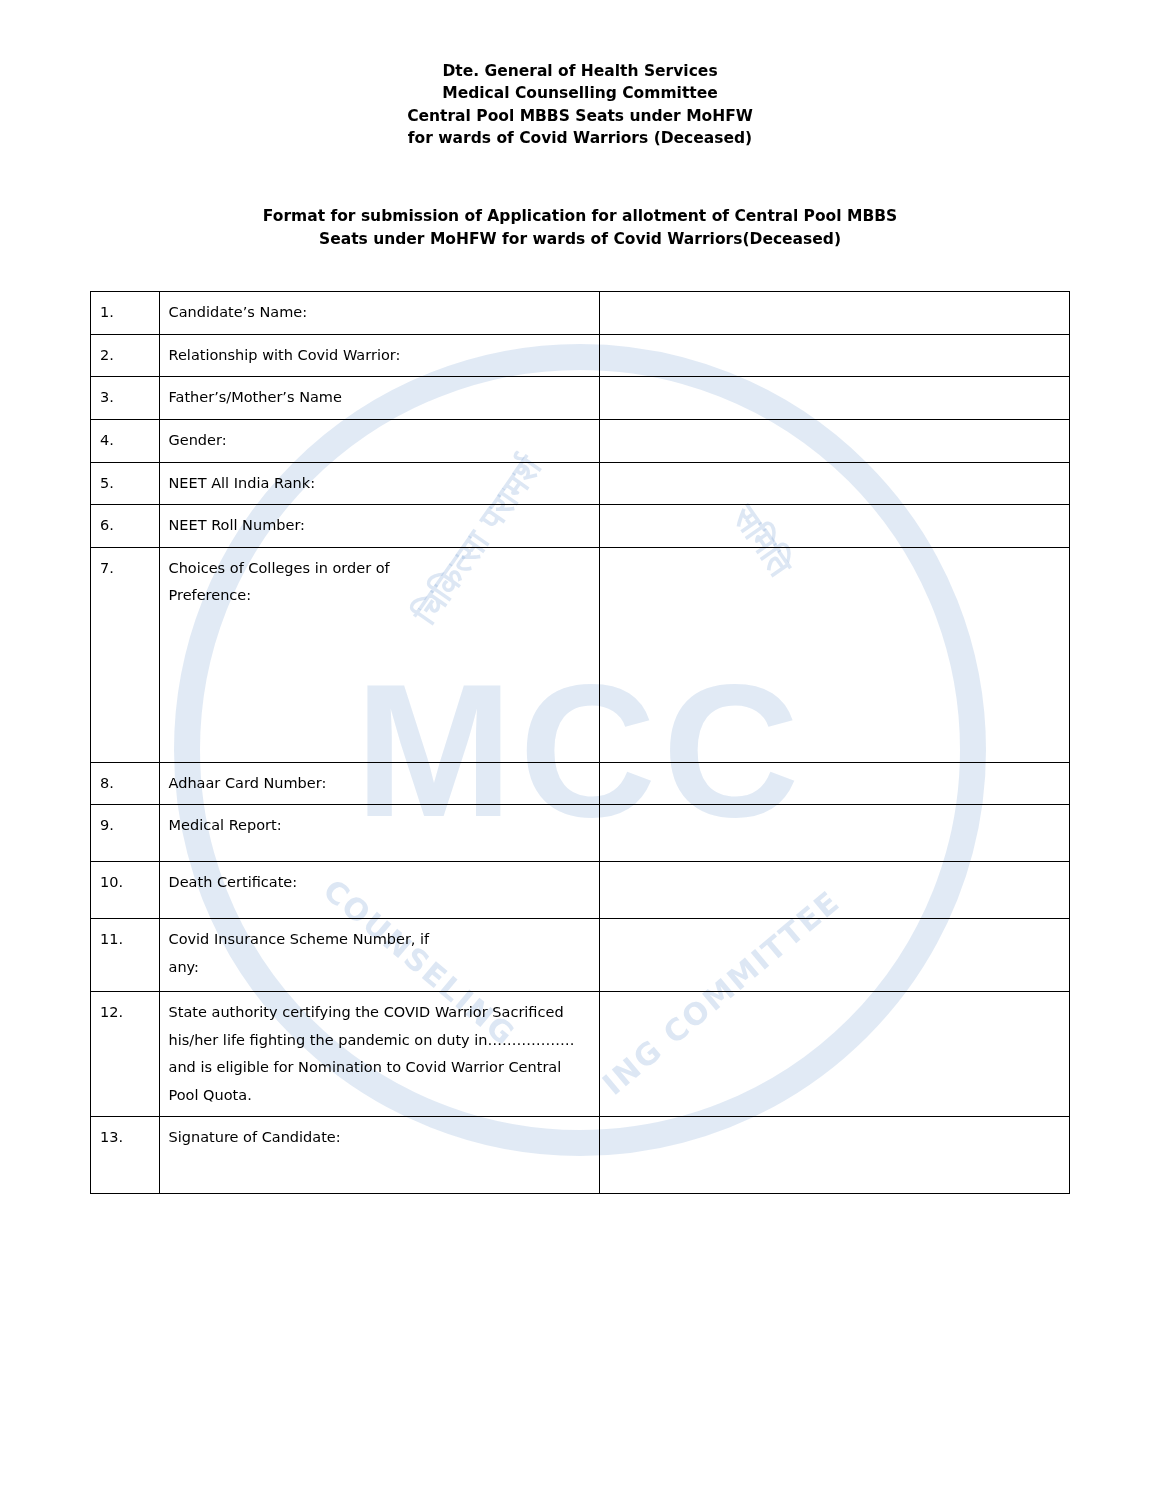चिकित्सा परामर्श समिति ING COMMITTEE COUNSELING
Dte. General of Health Services
Medical Counselling Committee
Central Pool MBBS Seats under MoHFW
for wards of Covid Warriors (Deceased)
Format for submission of Application for allotment of Central Pool MBBS
Seats under MoHFW for wards of Covid Warriors(Deceased)
| 1. | Candidate’s Name: | |
| 2. | Relationship with Covid Warrior: | |
| 3. | Father’s/Mother’s Name | |
| 4. | Gender: | |
| 5. | NEET All India Rank: | |
| 6. | NEET Roll Number: | |
| 7. | Choices of Colleges in order of Preference: | |
| 8. | Adhaar Card Number: | |
| 9. | Medical Report: | |
| 10. | Death Certificate: | |
| 11. | Covid Insurance Scheme Number, if any: | |
| 12. | State authority certifying the COVID Warrior Sacrificed his/her life fighting the pandemic on duty in……………… and is eligible for Nomination to Covid Warrior Central Pool Quota. | |
| 13. | Signature of Candidate: | |